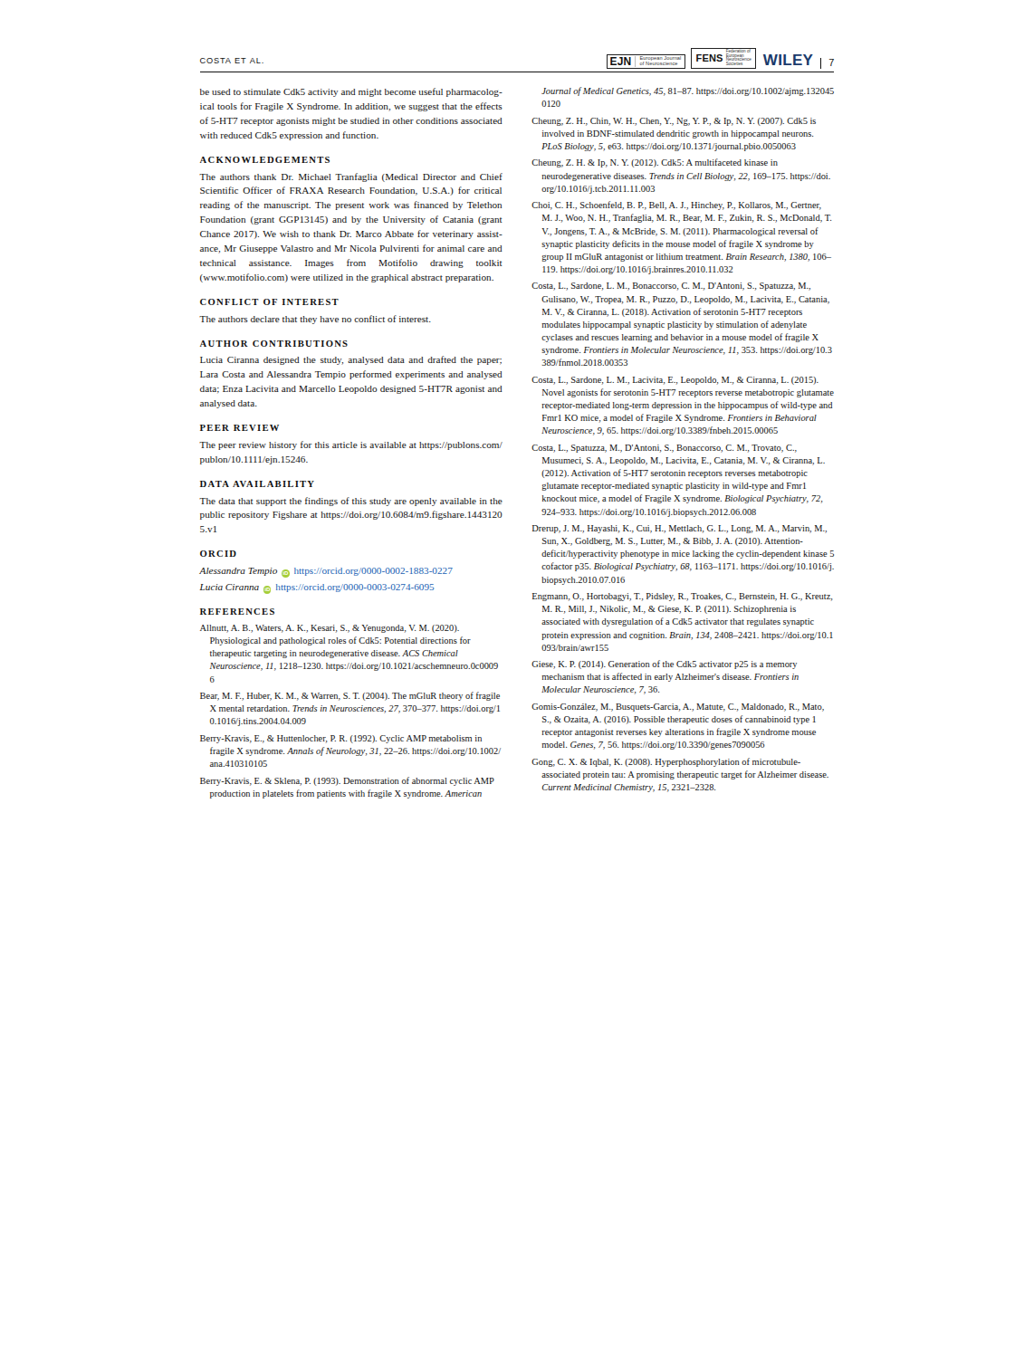Costa et al.
EJN European Journal
of Neuroscience
FENS Federation of
European
Neuroscience
Societies
WILEY
7
be used to stimulate Cdk5 activity and might become useful pharmacological tools for Fragile X Syndrome. In addition, we suggest that the effects of 5-HT7 receptor agonists might be studied in other conditions associated with reduced Cdk5 expression and function.
Acknowledgements
The authors thank Dr. Michael Tranfaglia (Medical Director and Chief Scientific Officer of FRAXA Research Foundation, U.S.A.) for critical reading of the manuscript. The present work was financed by Telethon Foundation (grant GGP13145) and by the University of Catania (grant Chance 2017). We wish to thank Dr. Marco Abbate for veterinary assistance, Mr Giuseppe Valastro and Mr Nicola Pulvirenti for animal care and technical assistance. Images from Motifolio drawing toolkit (www.motifolio.com) were utilized in the graphical abstract preparation.
Conflict of interest
The authors declare that they have no conflict of interest.
Author contributions
Lucia Ciranna designed the study, analysed data and drafted the paper; Lara Costa and Alessandra Tempio performed experiments and analysed data; Enza Lacivita and Marcello Leopoldo designed 5-HT7R agonist and analysed data.
Peer review
The peer review history for this article is available at https://publons.com/publon/10.1111/ejn.15246.
Data availability
The data that support the findings of this study are openly available in the public repository Figshare at https://doi.org/10.6084/m9.figshare.14431205.v1
ORCID
Alessandra Tempio iD https://orcid.org/0000-0002-1883-0227
Lucia Ciranna iD https://orcid.org/0000-0003-0274-6095
References
Allnutt, A. B., Waters, A. K., Kesari, S., & Yenugonda, V. M. (2020). Physiological and pathological roles of Cdk5: Potential directions for therapeutic targeting in neurodegenerative disease. ACS Chemical Neuroscience, 11, 1218–1230. https://doi.org/10.1021/acschemneuro.0c00096
Bear, M. F., Huber, K. M., & Warren, S. T. (2004). The mGluR theory of fragile X mental retardation. Trends in Neurosciences, 27, 370–377. https://doi.org/10.1016/j.tins.2004.04.009
Berry-Kravis, E., & Huttenlocher, P. R. (1992). Cyclic AMP metabolism in fragile X syndrome. Annals of Neurology, 31, 22–26. https://doi.org/10.1002/ana.410310105
Berry-Kravis, E. & Sklena, P. (1993). Demonstration of abnormal cyclic AMP production in platelets from patients with fragile X syndrome. American Journal of Medical Genetics, 45, 81–87. https://doi.org/10.1002/ajmg.1320450120
Cheung, Z. H., Chin, W. H., Chen, Y., Ng, Y. P., & Ip, N. Y. (2007). Cdk5 is involved in BDNF-stimulated dendritic growth in hippocampal neurons. PLoS Biology, 5, e63. https://doi.org/10.1371/journal.pbio.0050063
Cheung, Z. H. & Ip, N. Y. (2012). Cdk5: A multifaceted kinase in neurodegenerative diseases. Trends in Cell Biology, 22, 169–175. https://doi.org/10.1016/j.tcb.2011.11.003
Choi, C. H., Schoenfeld, B. P., Bell, A. J., Hinchey, P., Kollaros, M., Gertner, M. J., Woo, N. H., Tranfaglia, M. R., Bear, M. F., Zukin, R. S., McDonald, T. V., Jongens, T. A., & McBride, S. M. (2011). Pharmacological reversal of synaptic plasticity deficits in the mouse model of fragile X syndrome by group II mGluR antagonist or lithium treatment. Brain Research, 1380, 106–119. https://doi.org/10.1016/j.brainres.2010.11.032
Costa, L., Sardone, L. M., Bonaccorso, C. M., D'Antoni, S., Spatuzza, M., Gulisano, W., Tropea, M. R., Puzzo, D., Leopoldo, M., Lacivita, E., Catania, M. V., & Ciranna, L. (2018). Activation of serotonin 5-HT7 receptors modulates hippocampal synaptic plasticity by stimulation of adenylate cyclases and rescues learning and behavior in a mouse model of fragile X syndrome. Frontiers in Molecular Neuroscience, 11, 353. https://doi.org/10.3389/fnmol.2018.00353
Costa, L., Sardone, L. M., Lacivita, E., Leopoldo, M., & Ciranna, L. (2015). Novel agonists for serotonin 5-HT7 receptors reverse metabotropic glutamate receptor-mediated long-term depression in the hippocampus of wild-type and Fmr1 KO mice, a model of Fragile X Syndrome. Frontiers in Behavioral Neuroscience, 9, 65. https://doi.org/10.3389/fnbeh.2015.00065
Costa, L., Spatuzza, M., D'Antoni, S., Bonaccorso, C. M., Trovato, C., Musumeci, S. A., Leopoldo, M., Lacivita, E., Catania, M. V., & Ciranna, L. (2012). Activation of 5-HT7 serotonin receptors reverses metabotropic glutamate receptor-mediated synaptic plasticity in wild-type and Fmr1 knockout mice, a model of Fragile X syndrome. Biological Psychiatry, 72, 924–933. https://doi.org/10.1016/j.biopsych.2012.06.008
Drerup, J. M., Hayashi, K., Cui, H., Mettlach, G. L., Long, M. A., Marvin, M., Sun, X., Goldberg, M. S., Lutter, M., & Bibb, J. A. (2010). Attention-deficit/hyperactivity phenotype in mice lacking the cyclin-dependent kinase 5 cofactor p35. Biological Psychiatry, 68, 1163–1171. https://doi.org/10.1016/j.biopsych.2010.07.016
Engmann, O., Hortobagyi, T., Pidsley, R., Troakes, C., Bernstein, H. G., Kreutz, M. R., Mill, J., Nikolic, M., & Giese, K. P. (2011). Schizophrenia is associated with dysregulation of a Cdk5 activator that regulates synaptic protein expression and cognition. Brain, 134, 2408–2421. https://doi.org/10.1093/brain/awr155
Giese, K. P. (2014). Generation of the Cdk5 activator p25 is a memory mechanism that is affected in early Alzheimer's disease. Frontiers in Molecular Neuroscience, 7, 36.
Gomis-González, M., Busquets-Garcia, A., Matute, C., Maldonado, R., Mato, S., & Ozaita, A. (2016). Possible therapeutic doses of cannabinoid type 1 receptor antagonist reverses key alterations in fragile X syndrome mouse model. Genes, 7, 56. https://doi.org/10.3390/genes7090056
Gong, C. X. & Iqbal, K. (2008). Hyperphosphorylation of microtubule-associated protein tau: A promising therapeutic target for Alzheimer disease. Current Medicinal Chemistry, 15, 2321–2328.